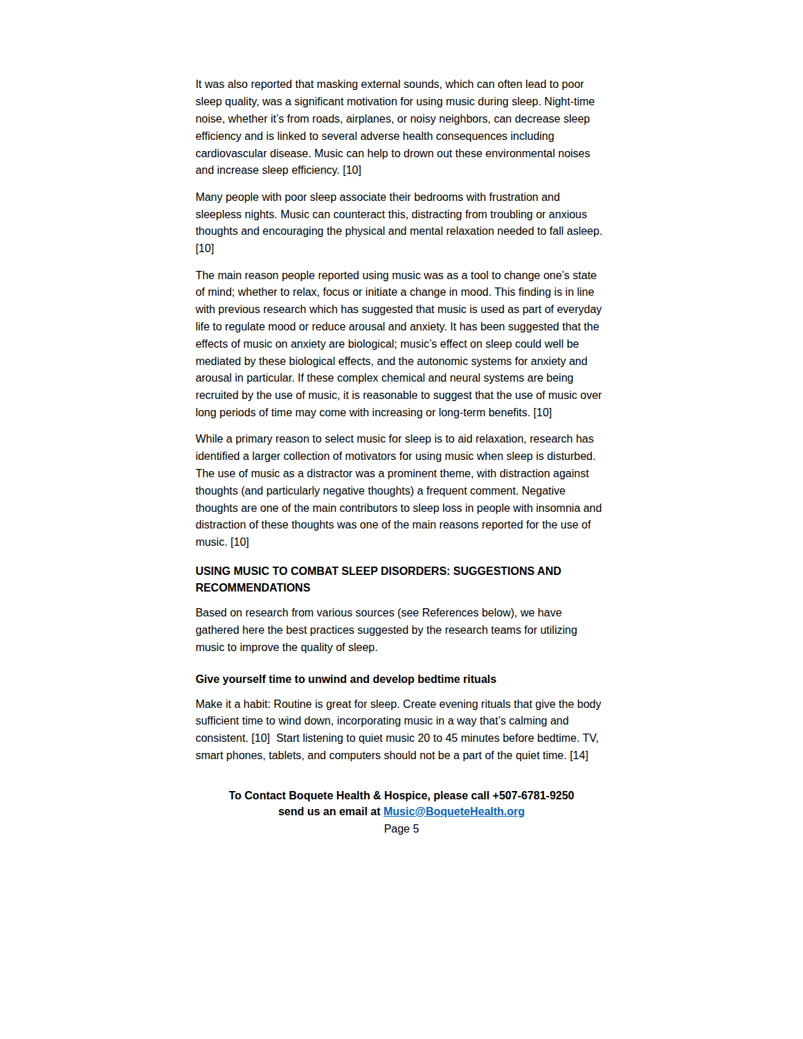It was also reported that masking external sounds, which can often lead to poor sleep quality, was a significant motivation for using music during sleep. Night-time noise, whether it’s from roads, airplanes, or noisy neighbors, can decrease sleep efficiency and is linked to several adverse health consequences including cardiovascular disease. Music can help to drown out these environmental noises and increase sleep efficiency. [10]
Many people with poor sleep associate their bedrooms with frustration and sleepless nights. Music can counteract this, distracting from troubling or anxious thoughts and encouraging the physical and mental relaxation needed to fall asleep. [10]
The main reason people reported using music was as a tool to change one’s state of mind; whether to relax, focus or initiate a change in mood. This finding is in line with previous research which has suggested that music is used as part of everyday life to regulate mood or reduce arousal and anxiety. It has been suggested that the effects of music on anxiety are biological; music’s effect on sleep could well be mediated by these biological effects, and the autonomic systems for anxiety and arousal in particular. If these complex chemical and neural systems are being recruited by the use of music, it is reasonable to suggest that the use of music over long periods of time may come with increasing or long-term benefits. [10]
While a primary reason to select music for sleep is to aid relaxation, research has identified a larger collection of motivators for using music when sleep is disturbed. The use of music as a distractor was a prominent theme, with distraction against thoughts (and particularly negative thoughts) a frequent comment. Negative thoughts are one of the main contributors to sleep loss in people with insomnia and distraction of these thoughts was one of the main reasons reported for the use of music. [10]
USING MUSIC TO COMBAT SLEEP DISORDERS: SUGGESTIONS AND RECOMMENDATIONS
Based on research from various sources (see References below), we have gathered here the best practices suggested by the research teams for utilizing music to improve the quality of sleep.
Give yourself time to unwind and develop bedtime rituals
Make it a habit: Routine is great for sleep. Create evening rituals that give the body sufficient time to wind down, incorporating music in a way that’s calming and consistent. [10] Start listening to quiet music 20 to 45 minutes before bedtime. TV, smart phones, tablets, and computers should not be a part of the quiet time. [14]
To Contact Boquete Health & Hospice, please call +507-6781-9250
send us an email at Music@BoqueteHealth.org
Page 5